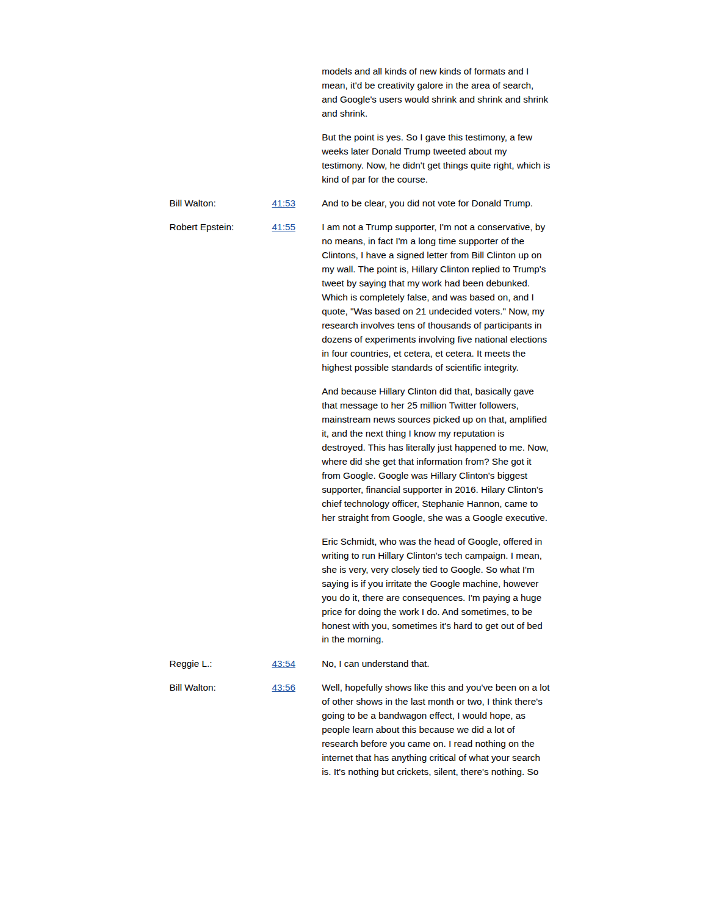| | | models and all kinds of new kinds of formats and I mean, it'd be creativity galore in the area of search, and Google's users would shrink and shrink and shrink and shrink. But the point is yes. So I gave this testimony, a few weeks later Donald Trump tweeted about my testimony. Now, he didn't get things quite right, which is kind of par for the course. |
| Bill Walton: | 41:53 | And to be clear, you did not vote for Donald Trump. |
| Robert Epstein: | 41:55 | I am not a Trump supporter, I'm not a conservative, by no means, in fact I'm a long time supporter of the Clintons, I have a signed letter from Bill Clinton up on my wall. The point is, Hillary Clinton replied to Trump's tweet by saying that my work had been debunked. Which is completely false, and was based on, and I quote, "Was based on 21 undecided voters." Now, my research involves tens of thousands of participants in dozens of experiments involving five national elections in four countries, et cetera, et cetera. It meets the highest possible standards of scientific integrity. And because Hillary Clinton did that, basically gave that message to her 25 million Twitter followers, mainstream news sources picked up on that, amplified it, and the next thing I know my reputation is destroyed. This has literally just happened to me. Now, where did she get that information from? She got it from Google. Google was Hillary Clinton's biggest supporter, financial supporter in 2016. Hilary Clinton's chief technology officer, Stephanie Hannon, came to her straight from Google, she was a Google executive. Eric Schmidt, who was the head of Google, offered in writing to run Hillary Clinton's tech campaign. I mean, she is very, very closely tied to Google. So what I'm saying is if you irritate the Google machine, however you do it, there are consequences. I'm paying a huge price for doing the work I do. And sometimes, to be honest with you, sometimes it's hard to get out of bed in the morning. |
| Reggie L.: | 43:54 | No, I can understand that. |
| Bill Walton: | 43:56 | Well, hopefully shows like this and you've been on a lot of other shows in the last month or two, I think there's going to be a bandwagon effect, I would hope, as people learn about this because we did a lot of research before you came on. I read nothing on the internet that has anything critical of what your search is. It's nothing but crickets, silent, there's nothing. So |